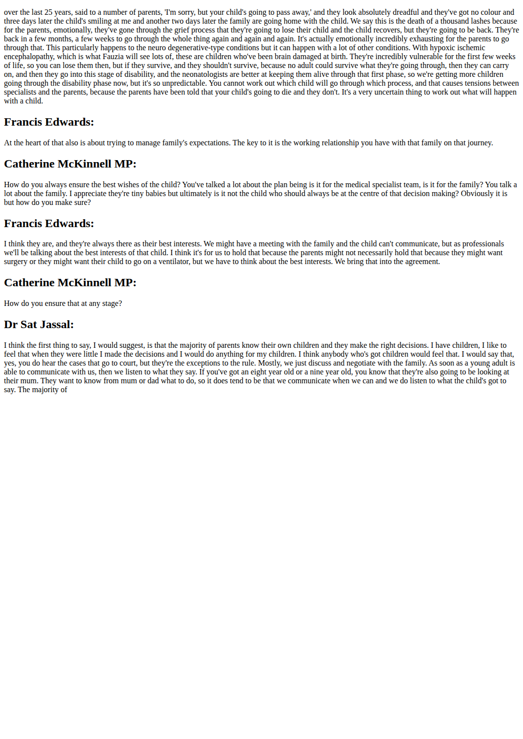over the last 25 years, said to a number of parents, 'I'm sorry, but your child's going to pass away,' and they look absolutely dreadful and they've got no colour and three days later the child's smiling at me and another two days later the family are going home with the child. We say this is the death of a thousand lashes because for the parents, emotionally, they've gone through the grief process that they're going to lose their child and the child recovers, but they're going to be back. They're back in a few months, a few weeks to go through the whole thing again and again and again. It's actually emotionally incredibly exhausting for the parents to go through that. This particularly happens to the neuro degenerative-type conditions but it can happen with a lot of other conditions. With hypoxic ischemic encephalopathy, which is what Fauzia will see lots of, these are children who've been brain damaged at birth. They're incredibly vulnerable for the first few weeks of life, so you can lose them then, but if they survive, and they shouldn't survive, because no adult could survive what they're going through, then they can carry on, and then they go into this stage of disability, and the neonatologists are better at keeping them alive through that first phase, so we're getting more children going through the disability phase now, but it's so unpredictable. You cannot work out which child will go through which process, and that causes tensions between specialists and the parents, because the parents have been told that your child's going to die and they don't. It's a very uncertain thing to work out what will happen with a child.
Francis Edwards:
At the heart of that also is about trying to manage family's expectations. The key to it is the working relationship you have with that family on that journey.
Catherine McKinnell MP:
How do you always ensure the best wishes of the child? You've talked a lot about the plan being is it for the medical specialist team, is it for the family? You talk a lot about the family. I appreciate they're tiny babies but ultimately is it not the child who should always be at the centre of that decision making? Obviously it is but how do you make sure?
Francis Edwards:
I think they are, and they're always there as their best interests. We might have a meeting with the family and the child can't communicate, but as professionals we'll be talking about the best interests of that child. I think it's for us to hold that because the parents might not necessarily hold that because they might want surgery or they might want their child to go on a ventilator, but we have to think about the best interests. We bring that into the agreement.
Catherine McKinnell MP:
How do you ensure that at any stage?
Dr Sat Jassal:
I think the first thing to say, I would suggest, is that the majority of parents know their own children and they make the right decisions. I have children, I like to feel that when they were little I made the decisions and I would do anything for my children. I think anybody who's got children would feel that. I would say that, yes, you do hear the cases that go to court, but they're the exceptions to the rule. Mostly, we just discuss and negotiate with the family. As soon as a young adult is able to communicate with us, then we listen to what they say. If you've got an eight year old or a nine year old, you know that they're also going to be looking at their mum. They want to know from mum or dad what to do, so it does tend to be that we communicate when we can and we do listen to what the child's got to say. The majority of